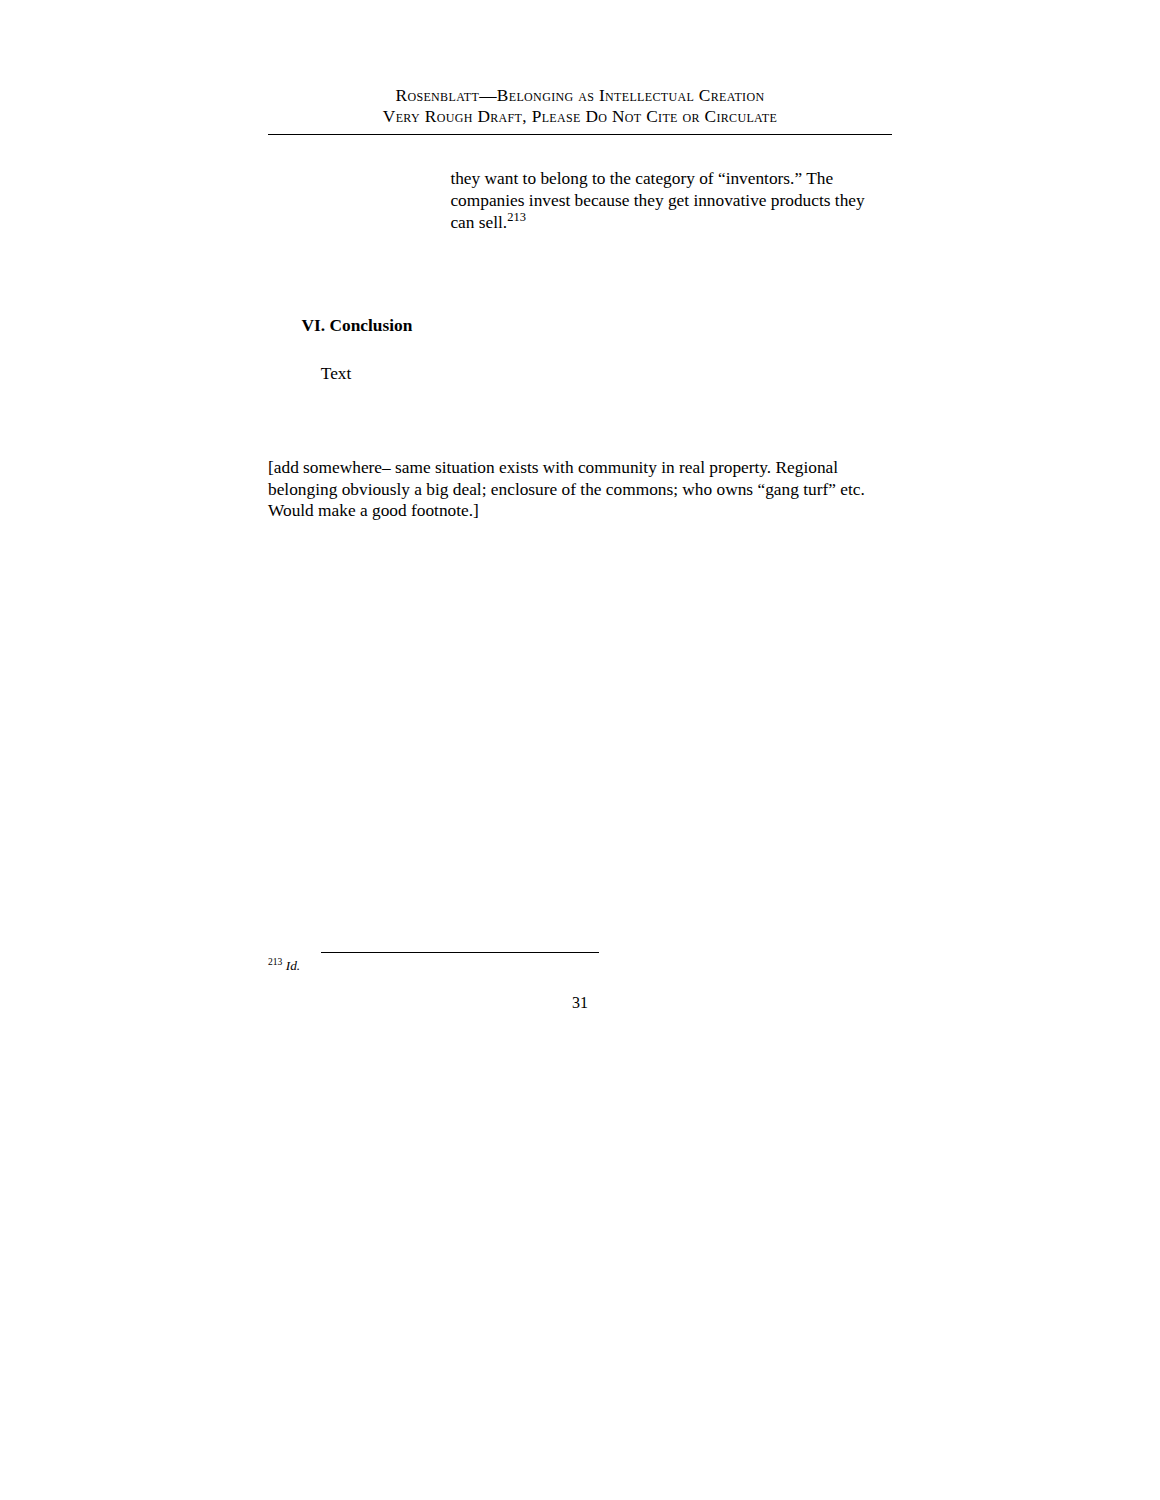Rosenblatt—Belonging as Intellectual Creation Very Rough Draft, Please Do Not Cite or Circulate
they want to belong to the category of “inventors.” The companies invest because they get innovative products they can sell.213
VI. Conclusion
Text
[add somewhere– same situation exists with community in real property. Regional belonging obviously a big deal; enclosure of the commons; who owns “gang turf” etc. Would make a good footnote.]
213 Id.
31